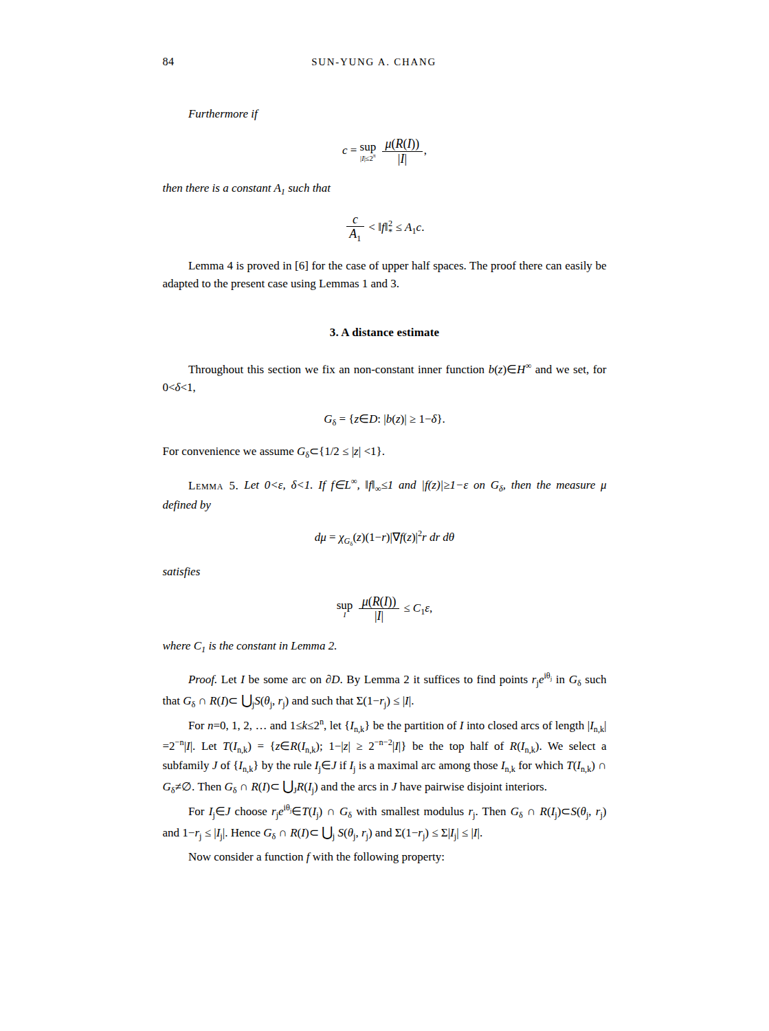84 Sun-Yung A. Chang
Furthermore if
c = sup|I|≤2π μ(R(I))|I|,
then there is a constant A 1 such that
cA 1 < ‖f‖2* ≤ A 1 c.
Lemma 4 is proved in [6] for the case of upper half spaces. The proof there can easily be adapted to the present case using Lemmas 1 and 3.
3. A distance estimate
Throughout this section we fix an non-constant inner function b(z)∈H∞ and we set, for 0<δ<1,
Gδ = {z∈D: |b(z)| ≥ 1−δ}.
For convenience we assume Gδ⊂{1/2 ≤ |z| <1}.
Lemma 5. Let 0<ε, δ<1. If f∈L∞, ‖f‖∞≤1 and |f(z)|≥1−ε on Gδ, then the measure μ defined by
dμ = χGδ(z)(1−r)|∇f(z)|2 r dr dθ
satisfies
sup I μ(R(I))|I| ≤ C 1 ε,
where C1 is the constant in Lemma 2.
Proof. Let I be some arc on ∂D. By Lemma 2 it suffices to find points rjeiθj in Gδ such that Gδ ∩ R(I)⊂ ⋃jS(θj, rj) and such that Σ(1−rj) ≤ |I|.
For n=0, 1, 2, … and 1≤k≤2n, let {In,k} be the partition of I into closed arcs of length |In,k| =2−n|I|. Let T(In,k) = {z∈R(In,k); 1−|z| ≥ 2−n−2|I|} be the top half of R(In,k). We select a subfamily J of {In,k} by the rule Ij∈J if Ij is a maximal arc among those In,k for which T(In,k) ∩ Gδ≠∅. Then Gδ ∩ R(I)⊂ ⋃JR(Ij) and the arcs in J have pairwise disjoint interiors.
For Ij∈J choose rjeiθj∈T(Ij) ∩ Gδ with smallest modulus rj. Then Gδ ∩ R(Ij)⊂S(θj, rj) and 1−rj ≤ |Ij|. Hence Gδ ∩ R(I)⊂ ⋃j S(θj, rj) and Σ(1−rj) ≤ Σ|Ij| ≤ |I|.
Now consider a function f with the following property: